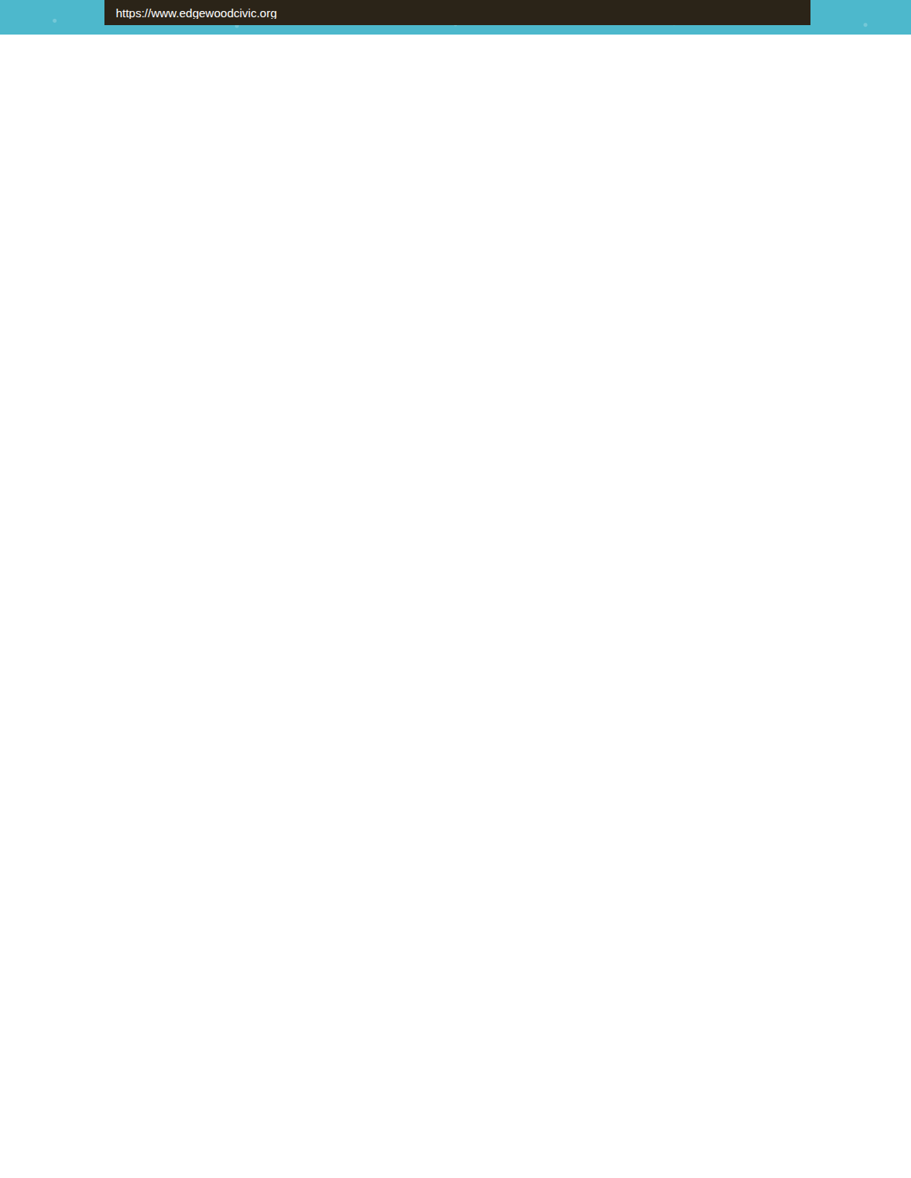https://www.edgewoodcivic.org